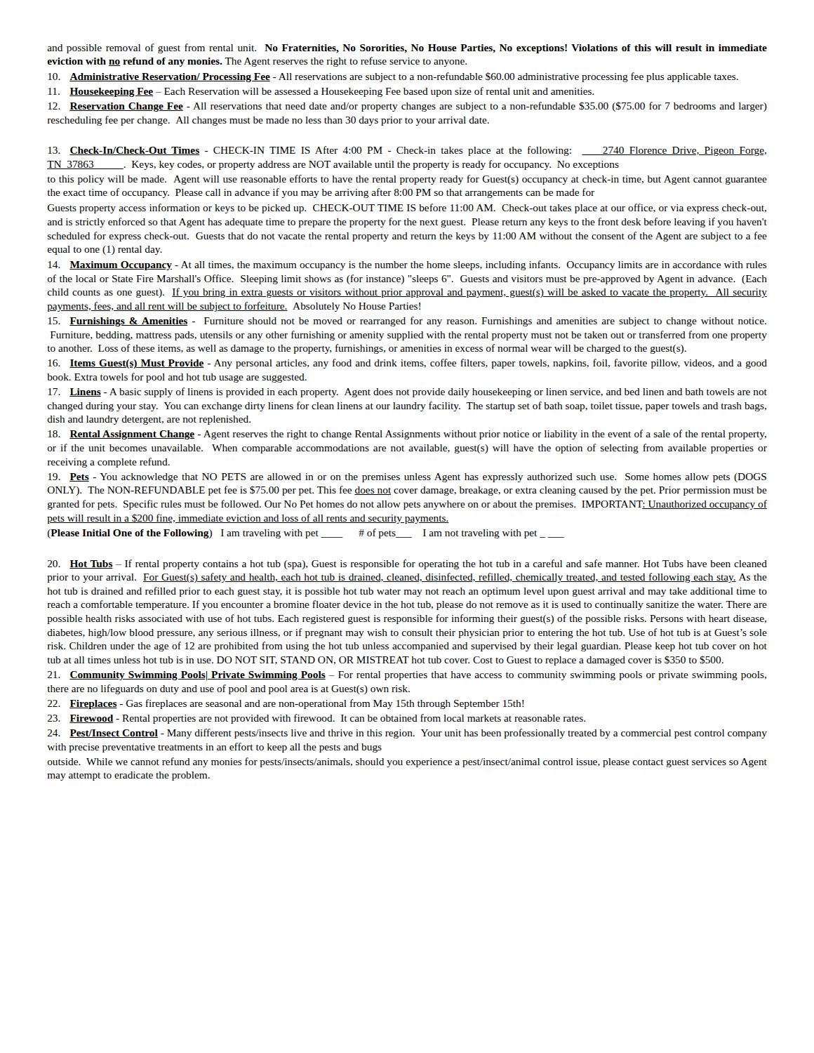and possible removal of guest from rental unit. No Fraternities, No Sororities, No House Parties, No exceptions! Violations of this will result in immediate eviction with no refund of any monies. The Agent reserves the right to refuse service to anyone.
10. Administrative Reservation/ Processing Fee - All reservations are subject to a non-refundable $60.00 administrative processing fee plus applicable taxes.
11. Housekeeping Fee – Each Reservation will be assessed a Housekeeping Fee based upon size of rental unit and amenities.
12. Reservation Change Fee - All reservations that need date and/or property changes are subject to a non-refundable $35.00 ($75.00 for 7 bedrooms and larger) rescheduling fee per change. All changes must be made no less than 30 days prior to your arrival date.
13. Check-In/Check-Out Times - CHECK-IN TIME IS After 4:00 PM - Check-in takes place at the following: 2740 Florence Drive, Pigeon Forge, TN_37863 . Keys, key codes, or property address are NOT available until the property is ready for occupancy. No exceptions
to this policy will be made. Agent will use reasonable efforts to have the rental property ready for Guest(s) occupancy at check-in time, but Agent cannot guarantee the exact time of occupancy. Please call in advance if you may be arriving after 8:00 PM so that arrangements can be made for
Guests property access information or keys to be picked up. CHECK-OUT TIME IS before 11:00 AM. Check-out takes place at our office, or via express check-out, and is strictly enforced so that Agent has adequate time to prepare the property for the next guest. Please return any keys to the front desk before leaving if you haven't scheduled for express check-out. Guests that do not vacate the rental property and return the keys by 11:00 AM without the consent of the Agent are subject to a fee equal to one (1) rental day.
14. Maximum Occupancy - At all times, the maximum occupancy is the number the home sleeps, including infants. Occupancy limits are in accordance with rules of the local or State Fire Marshall's Office. Sleeping limit shows as (for instance) "sleeps 6". Guests and visitors must be pre-approved by Agent in advance. (Each child counts as one guest). If you bring in extra guests or visitors without prior approval and payment, guest(s) will be asked to vacate the property. All security payments, fees, and all rent will be subject to forfeiture. Absolutely No House Parties!
15. Furnishings & Amenities - Furniture should not be moved or rearranged for any reason. Furnishings and amenities are subject to change without notice. Furniture, bedding, mattress pads, utensils or any other furnishing or amenity supplied with the rental property must not be taken out or transferred from one property to another. Loss of these items, as well as damage to the property, furnishings, or amenities in excess of normal wear will be charged to the guest(s).
16. Items Guest(s) Must Provide - Any personal articles, any food and drink items, coffee filters, paper towels, napkins, foil, favorite pillow, videos, and a good book. Extra towels for pool and hot tub usage are suggested.
17. Linens - A basic supply of linens is provided in each property. Agent does not provide daily housekeeping or linen service, and bed linen and bath towels are not changed during your stay. You can exchange dirty linens for clean linens at our laundry facility. The startup set of bath soap, toilet tissue, paper towels and trash bags, dish and laundry detergent, are not replenished.
18. Rental Assignment Change - Agent reserves the right to change Rental Assignments without prior notice or liability in the event of a sale of the rental property, or if the unit becomes unavailable. When comparable accommodations are not available, guest(s) will have the option of selecting from available properties or receiving a complete refund.
19. Pets - You acknowledge that NO PETS are allowed in or on the premises unless Agent has expressly authorized such use. Some homes allow pets (DOGS ONLY). The NON-REFUNDABLE pet fee is $75.00 per pet. This fee does not cover damage, breakage, or extra cleaning caused by the pet. Prior permission must be granted for pets. Specific rules must be followed. Our No Pet homes do not allow pets anywhere on or about the premises. IMPORTANT: Unauthorized occupancy of pets will result in a $200 fine, immediate eviction and loss of all rents and security payments.
(Please Initial One of the Following) I am traveling with pet ____ # of pets___ I am not traveling with pet _ ___
20. Hot Tubs – If rental property contains a hot tub (spa), Guest is responsible for operating the hot tub in a careful and safe manner. Hot Tubs have been cleaned prior to your arrival. For Guest(s) safety and health, each hot tub is drained, cleaned, disinfected, refilled, chemically treated, and tested following each stay. As the hot tub is drained and refilled prior to each guest stay, it is possible hot tub water may not reach an optimum level upon guest arrival and may take additional time to reach a comfortable temperature. If you encounter a bromine floater device in the hot tub, please do not remove as it is used to continually sanitize the water. There are possible health risks associated with use of hot tubs. Each registered guest is responsible for informing their guest(s) of the possible risks. Persons with heart disease, diabetes, high/low blood pressure, any serious illness, or if pregnant may wish to consult their physician prior to entering the hot tub. Use of hot tub is at Guest’s sole risk. Children under the age of 12 are prohibited from using the hot tub unless accompanied and supervised by their legal guardian. Please keep hot tub cover on hot tub at all times unless hot tub is in use. DO NOT SIT, STAND ON, OR MISTREAT hot tub cover. Cost to Guest to replace a damaged cover is $350 to $500.
21. Community Swimming Pools| Private Swimming Pools – For rental properties that have access to community swimming pools or private swimming pools, there are no lifeguards on duty and use of pool and pool area is at Guest(s) own risk.
22. Fireplaces - Gas fireplaces are seasonal and are non-operational from May 15th through September 15th!
23. Firewood - Rental properties are not provided with firewood. It can be obtained from local markets at reasonable rates.
24. Pest/Insect Control - Many different pests/insects live and thrive in this region. Your unit has been professionally treated by a commercial pest control company with precise preventative treatments in an effort to keep all the pests and bugs
outside. While we cannot refund any monies for pests/insects/animals, should you experience a pest/insect/animal control issue, please contact guest services so Agent may attempt to eradicate the problem.